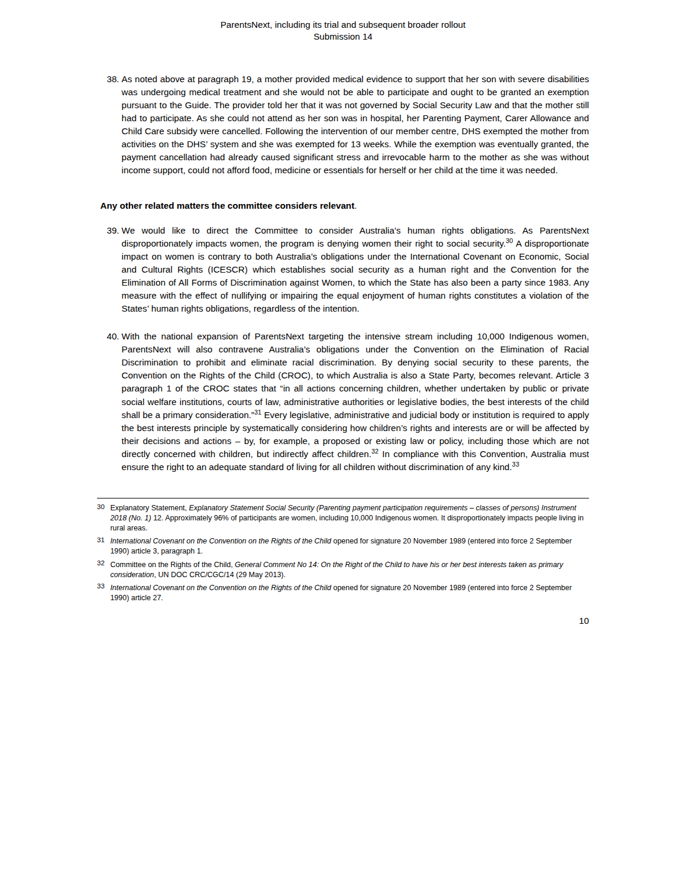ParentsNext, including its trial and subsequent broader rollout Submission 14
As noted above at paragraph 19, a mother provided medical evidence to support that her son with severe disabilities was undergoing medical treatment and she would not be able to participate and ought to be granted an exemption pursuant to the Guide. The provider told her that it was not governed by Social Security Law and that the mother still had to participate. As she could not attend as her son was in hospital, her Parenting Payment, Carer Allowance and Child Care subsidy were cancelled. Following the intervention of our member centre, DHS exempted the mother from activities on the DHS’ system and she was exempted for 13 weeks. While the exemption was eventually granted, the payment cancellation had already caused significant stress and irrevocable harm to the mother as she was without income support, could not afford food, medicine or essentials for herself or her child at the time it was needed.
Any other related matters the committee considers relevant.
We would like to direct the Committee to consider Australia’s human rights obligations. As ParentsNext disproportionately impacts women, the program is denying women their right to social security.30 A disproportionate impact on women is contrary to both Australia’s obligations under the International Covenant on Economic, Social and Cultural Rights (ICESCR) which establishes social security as a human right and the Convention for the Elimination of All Forms of Discrimination against Women, to which the State has also been a party since 1983. Any measure with the effect of nullifying or impairing the equal enjoyment of human rights constitutes a violation of the States’ human rights obligations, regardless of the intention.
With the national expansion of ParentsNext targeting the intensive stream including 10,000 Indigenous women, ParentsNext will also contravene Australia’s obligations under the Convention on the Elimination of Racial Discrimination to prohibit and eliminate racial discrimination. By denying social security to these parents, the Convention on the Rights of the Child (CROC), to which Australia is also a State Party, becomes relevant. Article 3 paragraph 1 of the CROC states that “in all actions concerning children, whether undertaken by public or private social welfare institutions, courts of law, administrative authorities or legislative bodies, the best interests of the child shall be a primary consideration.”31 Every legislative, administrative and judicial body or institution is required to apply the best interests principle by systematically considering how children’s rights and interests are or will be affected by their decisions and actions – by, for example, a proposed or existing law or policy, including those which are not directly concerned with children, but indirectly affect children.32 In compliance with this Convention, Australia must ensure the right to an adequate standard of living for all children without discrimination of any kind.33
30 Explanatory Statement, Explanatory Statement Social Security (Parenting payment participation requirements – classes of persons) Instrument 2018 (No. 1) 12. Approximately 96% of participants are women, including 10,000 Indigenous women. It disproportionately impacts people living in rural areas.
31 International Covenant on the Convention on the Rights of the Child opened for signature 20 November 1989 (entered into force 2 September 1990) article 3, paragraph 1.
32 Committee on the Rights of the Child, General Comment No 14: On the Right of the Child to have his or her best interests taken as primary consideration, UN DOC CRC/CGC/14 (29 May 2013).
33 International Covenant on the Convention on the Rights of the Child opened for signature 20 November 1989 (entered into force 2 September 1990) article 27.
10